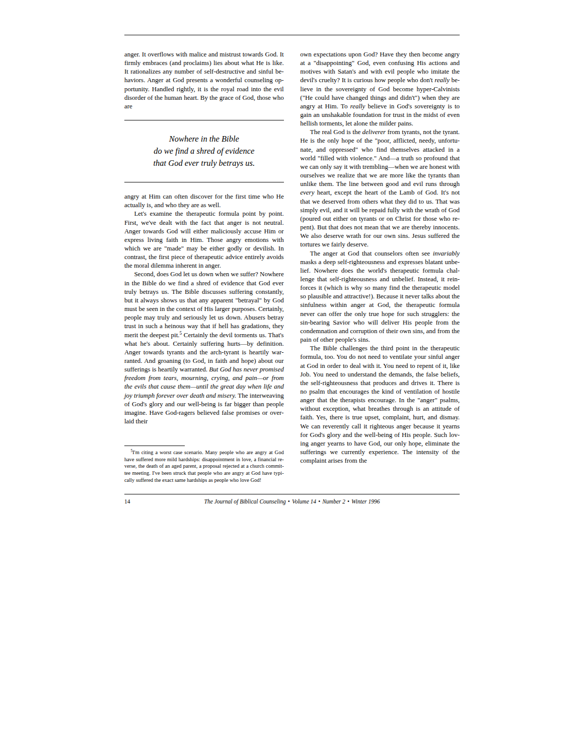anger. It overflows with malice and mistrust towards God. It firmly embraces (and proclaims) lies about what He is like. It rationalizes any number of self-destructive and sinful behaviors. Anger at God presents a wonderful counseling opportunity. Handled rightly, it is the royal road into the evil disorder of the human heart. By the grace of God, those who are
Nowhere in the Bible
do we find a shred of evidence
that God ever truly betrays us.
angry at Him can often discover for the first time who He actually is, and who they are as well.
Let's examine the therapeutic formula point by point. First, we've dealt with the fact that anger is not neutral. Anger towards God will either maliciously accuse Him or express living faith in Him. Those angry emotions with which we are "made" may be either godly or devilish. In contrast, the first piece of therapeutic advice entirely avoids the moral dilemma inherent in anger.
Second, does God let us down when we suffer? Nowhere in the Bible do we find a shred of evidence that God ever truly betrays us. The Bible discusses suffering constantly, but it always shows us that any apparent "betrayal" by God must be seen in the context of His larger purposes. Certainly, people may truly and seriously let us down. Abusers betray trust in such a heinous way that if hell has gradations, they merit the deepest pit.5 Certainly the devil torments us. That's what he's about. Certainly suffering hurts—by definition. Anger towards tyrants and the arch-tyrant is heartily warranted. And groaning (to God, in faith and hope) about our sufferings is heartily warranted. But God has never promised freedom from tears, mourning, crying, and pain—or from the evils that cause them—until the great day when life and joy triumph forever over death and misery. The interweaving of God's glory and our well-being is far bigger than people imagine. Have God-ragers believed false promises or overlaid their
5I'm citing a worst case scenario. Many people who are angry at God have suffered more mild hardships: disappointment in love, a financial reverse, the death of an aged parent, a proposal rejected at a church committee meeting. I've been struck that people who are angry at God have typically suffered the exact same hardships as people who love God!
own expectations upon God? Have they then become angry at a "disappointing" God, even confusing His actions and motives with Satan's and with evil people who imitate the devil's cruelty? It is curious how people who don't really believe in the sovereignty of God become hyper-Calvinists ("He could have changed things and didn't") when they are angry at Him. To really believe in God's sovereignty is to gain an unshakable foundation for trust in the midst of even hellish torments, let alone the milder pains.
The real God is the deliverer from tyrants, not the tyrant. He is the only hope of the "poor, afflicted, needy, unfortunate, and oppressed" who find themselves attacked in a world "filled with violence." And—a truth so profound that we can only say it with trembling—when we are honest with ourselves we realize that we are more like the tyrants than unlike them. The line between good and evil runs through every heart, except the heart of the Lamb of God. It's not that we deserved from others what they did to us. That was simply evil, and it will be repaid fully with the wrath of God (poured out either on tyrants or on Christ for those who repent). But that does not mean that we are thereby innocents. We also deserve wrath for our own sins. Jesus suffered the tortures we fairly deserve.
The anger at God that counselors often see invariably masks a deep self-righteousness and expresses blatant unbelief. Nowhere does the world's therapeutic formula challenge that self-righteousness and unbelief. Instead, it reinforces it (which is why so many find the therapeutic model so plausible and attractive!). Because it never talks about the sinfulness within anger at God, the therapeutic formula never can offer the only true hope for such strugglers: the sin-bearing Savior who will deliver His people from the condemnation and corruption of their own sins, and from the pain of other people's sins.
The Bible challenges the third point in the therapeutic formula, too. You do not need to ventilate your sinful anger at God in order to deal with it. You need to repent of it, like Job. You need to understand the demands, the false beliefs, the self-righteousness that produces and drives it. There is no psalm that encourages the kind of ventilation of hostile anger that the therapists encourage. In the "anger" psalms, without exception, what breathes through is an attitude of faith. Yes, there is true upset, complaint, hurt, and dismay. We can reverently call it righteous anger because it yearns for God's glory and the well-being of His people. Such loving anger yearns to have God, our only hope, eliminate the sufferings we currently experience. The intensity of the complaint arises from the
14
The Journal of Biblical Counseling•Volume 14•Number 2•Winter 1996